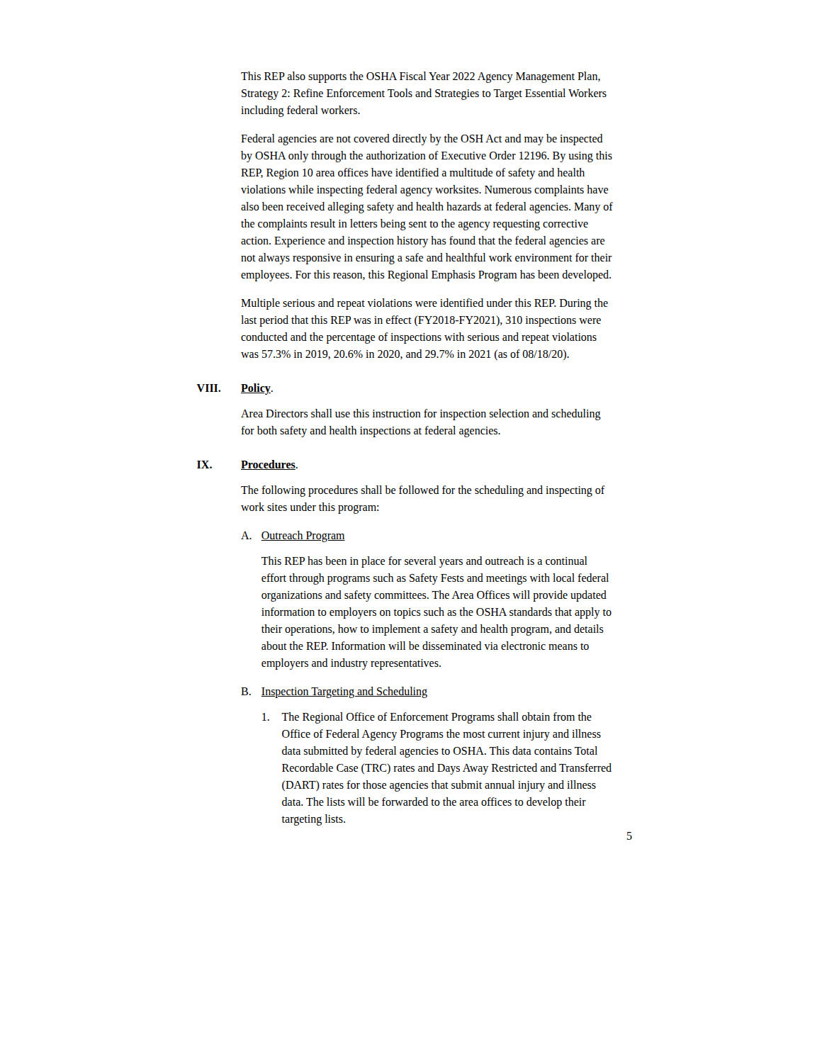This REP also supports the OSHA Fiscal Year 2022 Agency Management Plan, Strategy 2: Refine Enforcement Tools and Strategies to Target Essential Workers including federal workers.
Federal agencies are not covered directly by the OSH Act and may be inspected by OSHA only through the authorization of Executive Order 12196. By using this REP, Region 10 area offices have identified a multitude of safety and health violations while inspecting federal agency worksites. Numerous complaints have also been received alleging safety and health hazards at federal agencies. Many of the complaints result in letters being sent to the agency requesting corrective action. Experience and inspection history has found that the federal agencies are not always responsive in ensuring a safe and healthful work environment for their employees. For this reason, this Regional Emphasis Program has been developed.
Multiple serious and repeat violations were identified under this REP. During the last period that this REP was in effect (FY2018-FY2021), 310 inspections were conducted and the percentage of inspections with serious and repeat violations was 57.3% in 2019, 20.6% in 2020, and 29.7% in 2021 (as of 08/18/20).
VIII.
Policy.
Area Directors shall use this instruction for inspection selection and scheduling for both safety and health inspections at federal agencies.
IX.
Procedures.
The following procedures shall be followed for the scheduling and inspecting of work sites under this program:
A.
Outreach Program
This REP has been in place for several years and outreach is a continual effort through programs such as Safety Fests and meetings with local federal organizations and safety committees. The Area Offices will provide updated information to employers on topics such as the OSHA standards that apply to their operations, how to implement a safety and health program, and details about the REP. Information will be disseminated via electronic means to employers and industry representatives.
B.
Inspection Targeting and Scheduling
1.
The Regional Office of Enforcement Programs shall obtain from the Office of Federal Agency Programs the most current injury and illness data submitted by federal agencies to OSHA. This data contains Total Recordable Case (TRC) rates and Days Away Restricted and Transferred (DART) rates for those agencies that submit annual injury and illness data. The lists will be forwarded to the area offices to develop their targeting lists.
5